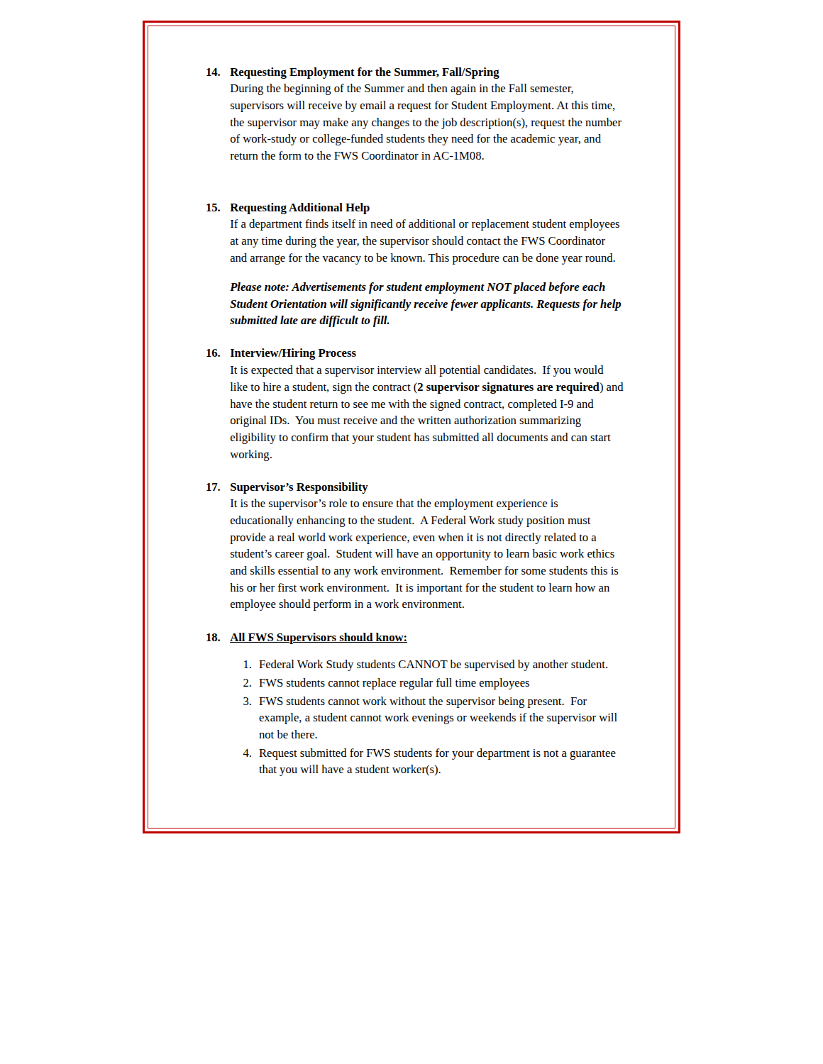Requesting Employment for the Summer, Fall/Spring
During the beginning of the Summer and then again in the Fall semester, supervisors will receive by email a request for Student Employment. At this time, the supervisor may make any changes to the job description(s), request the number of work-study or college-funded students they need for the academic year, and return the form to the FWS Coordinator in AC-1M08.
Requesting Additional Help
If a department finds itself in need of additional or replacement student employees at any time during the year, the supervisor should contact the FWS Coordinator and arrange for the vacancy to be known. This procedure can be done year round.
Please note: Advertisements for student employment NOT placed before each Student Orientation will significantly receive fewer applicants. Requests for help submitted late are difficult to fill.
Interview/Hiring Process
It is expected that a supervisor interview all potential candidates. If you would like to hire a student, sign the contract (2 supervisor signatures are required) and have the student return to see me with the signed contract, completed I-9 and original IDs. You must receive and the written authorization summarizing eligibility to confirm that your student has submitted all documents and can start working.
Supervisor’s Responsibility
It is the supervisor’s role to ensure that the employment experience is educationally enhancing to the student. A Federal Work study position must provide a real world work experience, even when it is not directly related to a student’s career goal. Student will have an opportunity to learn basic work ethics and skills essential to any work environment. Remember for some students this is his or her first work environment. It is important for the student to learn how an employee should perform in a work environment.
All FWS Supervisors should know:
Federal Work Study students CANNOT be supervised by another student.
FWS students cannot replace regular full time employees
FWS students cannot work without the supervisor being present. For example, a student cannot work evenings or weekends if the supervisor will not be there.
Request submitted for FWS students for your department is not a guarantee that you will have a student worker(s).